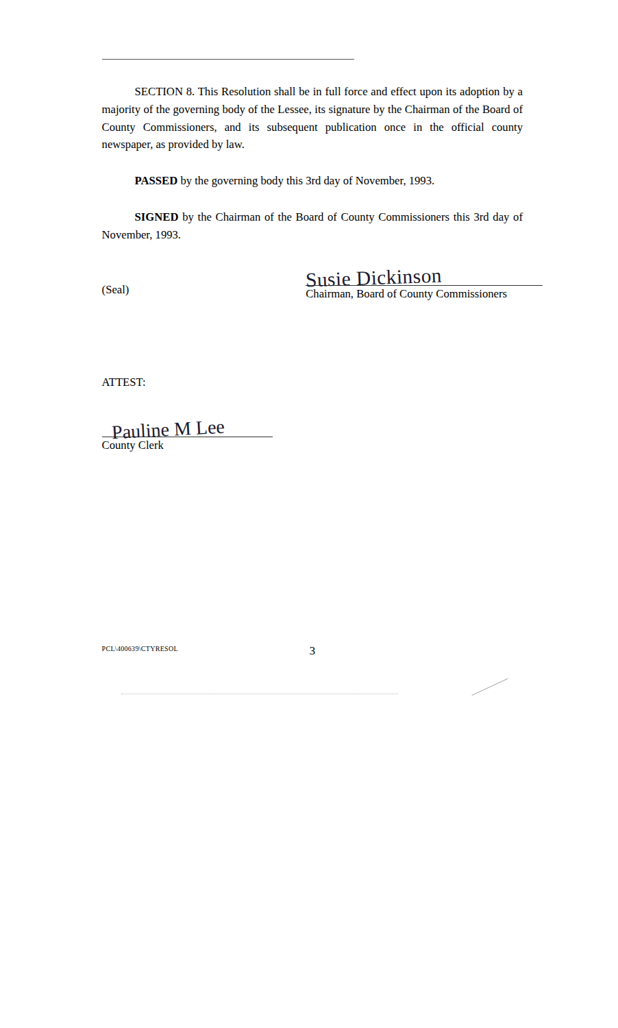SECTION 8. This Resolution shall be in full force and effect upon its adoption by a majority of the governing body of the Lessee, its signature by the Chairman of the Board of County Commissioners, and its subsequent publication once in the official county newspaper, as provided by law.
PASSED by the governing body this 3rd day of November, 1993.
SIGNED by the Chairman of the Board of County Commissioners this 3rd day of November, 1993.
(Seal)
Susie Dickinson
Chairman, Board of County Commissioners
ATTEST:
Pauline M Lee
County Clerk
PCL\400639\CTYRESOL
3